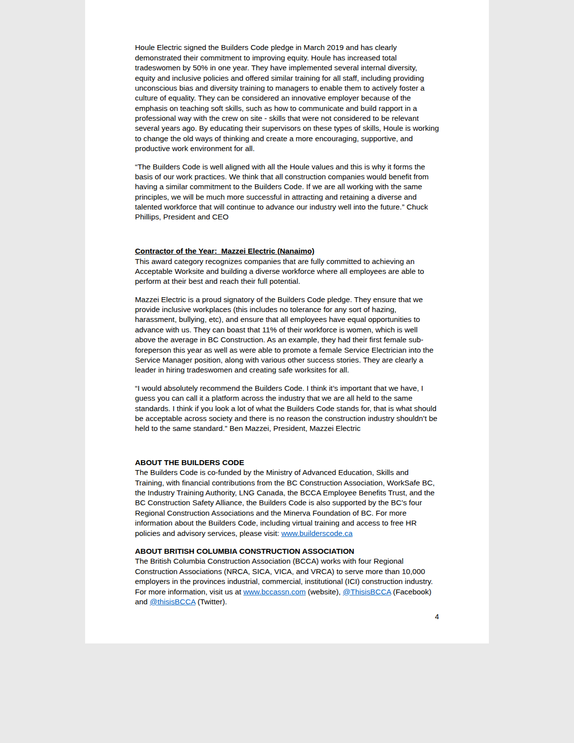Houle Electric signed the Builders Code pledge in March 2019 and has clearly demonstrated their commitment to improving equity. Houle has increased total tradeswomen by 50% in one year. They have implemented several internal diversity, equity and inclusive policies and offered similar training for all staff, including providing unconscious bias and diversity training to managers to enable them to actively foster a culture of equality. They can be considered an innovative employer because of the emphasis on teaching soft skills, such as how to communicate and build rapport in a professional way with the crew on site - skills that were not considered to be relevant several years ago. By educating their supervisors on these types of skills, Houle is working to change the old ways of thinking and create a more encouraging, supportive, and productive work environment for all.
“The Builders Code is well aligned with all the Houle values and this is why it forms the basis of our work practices. We think that all construction companies would benefit from having a similar commitment to the Builders Code. If we are all working with the same principles, we will be much more successful in attracting and retaining a diverse and talented workforce that will continue to advance our industry well into the future.” Chuck Phillips, President and CEO
Contractor of the Year: Mazzei Electric (Nanaimo)
This award category recognizes companies that are fully committed to achieving an Acceptable Worksite and building a diverse workforce where all employees are able to perform at their best and reach their full potential.
Mazzei Electric is a proud signatory of the Builders Code pledge. They ensure that we provide inclusive workplaces (this includes no tolerance for any sort of hazing, harassment, bullying, etc), and ensure that all employees have equal opportunities to advance with us. They can boast that 11% of their workforce is women, which is well above the average in BC Construction. As an example, they had their first female sub-foreperson this year as well as were able to promote a female Service Electrician into the Service Manager position, along with various other success stories. They are clearly a leader in hiring tradeswomen and creating safe worksites for all.
“I would absolutely recommend the Builders Code. I think it’s important that we have, I guess you can call it a platform across the industry that we are all held to the same standards. I think if you look a lot of what the Builders Code stands for, that is what should be acceptable across society and there is no reason the construction industry shouldn’t be held to the same standard.” Ben Mazzei, President, Mazzei Electric
ABOUT THE BUILDERS CODE
The Builders Code is co-funded by the Ministry of Advanced Education, Skills and Training, with financial contributions from the BC Construction Association, WorkSafe BC, the Industry Training Authority, LNG Canada, the BCCA Employee Benefits Trust, and the BC Construction Safety Alliance, the Builders Code is also supported by the BC’s four Regional Construction Associations and the Minerva Foundation of BC. For more information about the Builders Code, including virtual training and access to free HR policies and advisory services, please visit: www.builderscode.ca
ABOUT BRITISH COLUMBIA CONSTRUCTION ASSOCIATION
The British Columbia Construction Association (BCCA) works with four Regional Construction Associations (NRCA, SICA, VICA, and VRCA) to serve more than 10,000 employers in the provinces industrial, commercial, institutional (ICI) construction industry. For more information, visit us at www.bccassn.com (website), @ThisisBCCA (Facebook) and @thisisBCCA (Twitter).
4